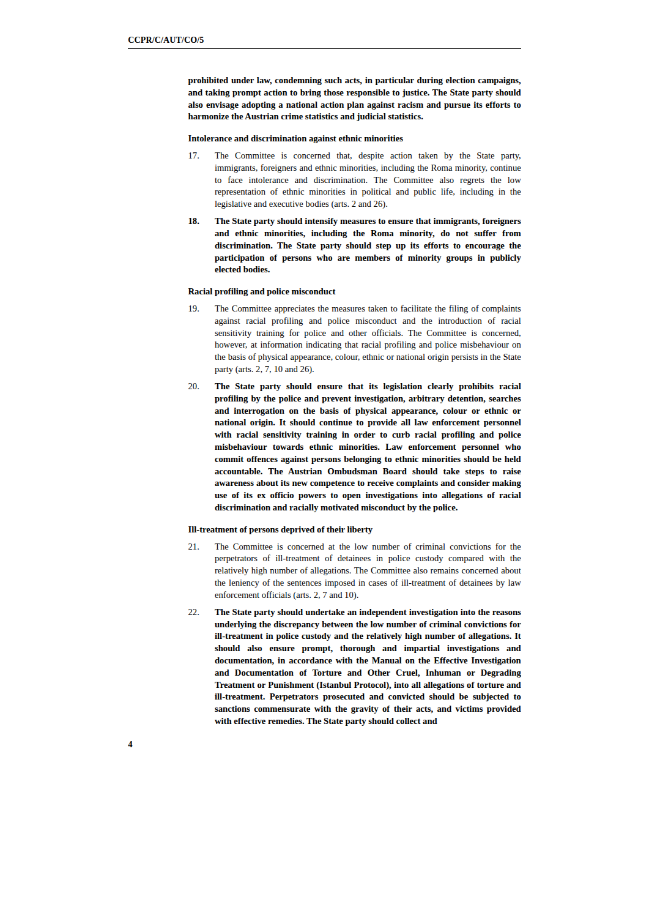CCPR/C/AUT/CO/5
prohibited under law, condemning such acts, in particular during election campaigns, and taking prompt action to bring those responsible to justice. The State party should also envisage adopting a national action plan against racism and pursue its efforts to harmonize the Austrian crime statistics and judicial statistics.
Intolerance and discrimination against ethnic minorities
17.
The Committee is concerned that, despite action taken by the State party, immigrants, foreigners and ethnic minorities, including the Roma minority, continue to face intolerance and discrimination. The Committee also regrets the low representation of ethnic minorities in political and public life, including in the legislative and executive bodies (arts. 2 and 26).
18.
The State party should intensify measures to ensure that immigrants, foreigners and ethnic minorities, including the Roma minority, do not suffer from discrimination. The State party should step up its efforts to encourage the participation of persons who are members of minority groups in publicly elected bodies.
Racial profiling and police misconduct
19.
The Committee appreciates the measures taken to facilitate the filing of complaints against racial profiling and police misconduct and the introduction of racial sensitivity training for police and other officials. The Committee is concerned, however, at information indicating that racial profiling and police misbehaviour on the basis of physical appearance, colour, ethnic or national origin persists in the State party (arts. 2, 7, 10 and 26).
20.
The State party should ensure that its legislation clearly prohibits racial profiling by the police and prevent investigation, arbitrary detention, searches and interrogation on the basis of physical appearance, colour or ethnic or national origin. It should continue to provide all law enforcement personnel with racial sensitivity training in order to curb racial profiling and police misbehaviour towards ethnic minorities. Law enforcement personnel who commit offences against persons belonging to ethnic minorities should be held accountable. The Austrian Ombudsman Board should take steps to raise awareness about its new competence to receive complaints and consider making use of its ex officio powers to open investigations into allegations of racial discrimination and racially motivated misconduct by the police.
Ill-treatment of persons deprived of their liberty
21.
The Committee is concerned at the low number of criminal convictions for the perpetrators of ill-treatment of detainees in police custody compared with the relatively high number of allegations. The Committee also remains concerned about the leniency of the sentences imposed in cases of ill-treatment of detainees by law enforcement officials (arts. 2, 7 and 10).
22.
The State party should undertake an independent investigation into the reasons underlying the discrepancy between the low number of criminal convictions for ill-treatment in police custody and the relatively high number of allegations. It should also ensure prompt, thorough and impartial investigations and documentation, in accordance with the Manual on the Effective Investigation and Documentation of Torture and Other Cruel, Inhuman or Degrading Treatment or Punishment (Istanbul Protocol), into all allegations of torture and ill-treatment. Perpetrators prosecuted and convicted should be subjected to sanctions commensurate with the gravity of their acts, and victims provided with effective remedies. The State party should collect and
4